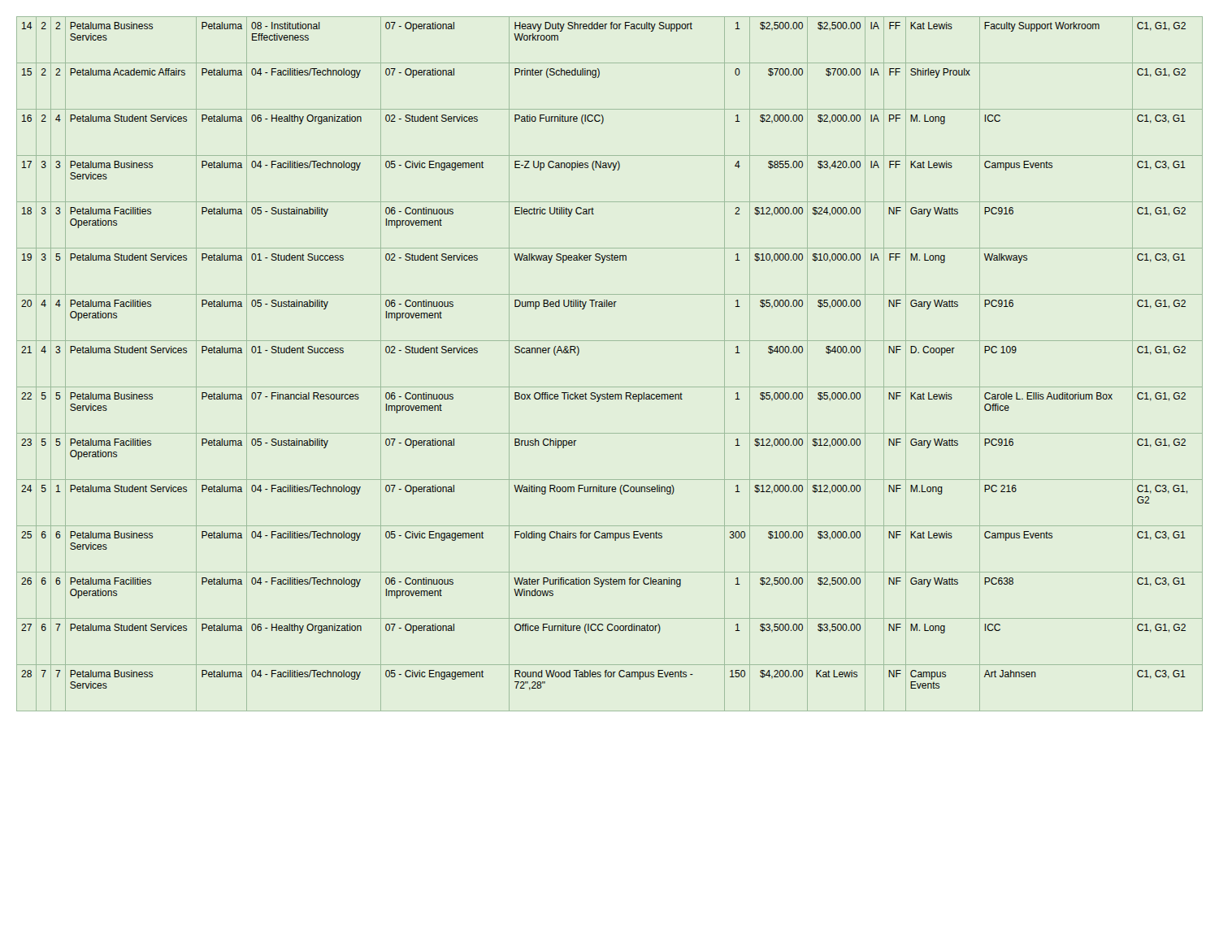| 14 | 2 | 2 | Petaluma Business Services | Petaluma | 08 - Institutional Effectiveness | 07 - Operational | Heavy Duty Shredder for Faculty Support Workroom | 1 | $2,500.00 | $2,500.00 | IA | FF | Kat Lewis | Faculty Support Workroom | C1, G1, G2 |
| 15 | 2 | 2 | Petaluma Academic Affairs | Petaluma | 04 - Facilities/Technology | 07 - Operational | Printer (Scheduling) | 0 | $700.00 | $700.00 | IA | FF | Shirley Proulx | | C1, G1, G2 |
| 16 | 2 | 4 | Petaluma Student Services | Petaluma | 06 - Healthy Organization | 02 - Student Services | Patio Furniture (ICC) | 1 | $2,000.00 | $2,000.00 | IA | PF | M. Long | ICC | C1, C3, G1 |
| 17 | 3 | 3 | Petaluma Business Services | Petaluma | 04 - Facilities/Technology | 05 - Civic Engagement | E-Z Up Canopies (Navy) | 4 | $855.00 | $3,420.00 | IA | FF | Kat Lewis | Campus Events | C1, C3, G1 |
| 18 | 3 | 3 | Petaluma Facilities Operations | Petaluma | 05 - Sustainability | 06 - Continuous Improvement | Electric Utility Cart | 2 | $12,000.00 | $24,000.00 | | NF | Gary Watts | PC916 | C1, G1, G2 |
| 19 | 3 | 5 | Petaluma Student Services | Petaluma | 01 - Student Success | 02 - Student Services | Walkway Speaker System | 1 | $10,000.00 | $10,000.00 | IA | FF | M. Long | Walkways | C1, C3, G1 |
| 20 | 4 | 4 | Petaluma Facilities Operations | Petaluma | 05 - Sustainability | 06 - Continuous Improvement | Dump Bed Utility Trailer | 1 | $5,000.00 | $5,000.00 | | NF | Gary Watts | PC916 | C1, G1, G2 |
| 21 | 4 | 3 | Petaluma Student Services | Petaluma | 01 - Student Success | 02 - Student Services | Scanner (A&R) | 1 | $400.00 | $400.00 | | NF | D. Cooper | PC 109 | C1, G1, G2 |
| 22 | 5 | 5 | Petaluma Business Services | Petaluma | 07 - Financial Resources | 06 - Continuous Improvement | Box Office Ticket System Replacement | 1 | $5,000.00 | $5,000.00 | | NF | Kat Lewis | Carole L. Ellis Auditorium Box Office | C1, G1, G2 |
| 23 | 5 | 5 | Petaluma Facilities Operations | Petaluma | 05 - Sustainability | 07 - Operational | Brush Chipper | 1 | $12,000.00 | $12,000.00 | | NF | Gary Watts | PC916 | C1, G1, G2 |
| 24 | 5 | 1 | Petaluma Student Services | Petaluma | 04 - Facilities/Technology | 07 - Operational | Waiting Room Furniture (Counseling) | 1 | $12,000.00 | $12,000.00 | | NF | M.Long | PC 216 | C1, C3, G1, G2 |
| 25 | 6 | 6 | Petaluma Business Services | Petaluma | 04 - Facilities/Technology | 05 - Civic Engagement | Folding Chairs for Campus Events | 300 | $100.00 | $3,000.00 | | NF | Kat Lewis | Campus Events | C1, C3, G1 |
| 26 | 6 | 6 | Petaluma Facilities Operations | Petaluma | 04 - Facilities/Technology | 06 - Continuous Improvement | Water Purification System for Cleaning Windows | 1 | $2,500.00 | $2,500.00 | | NF | Gary Watts | PC638 | C1, C3, G1 |
| 27 | 6 | 7 | Petaluma Student Services | Petaluma | 06 - Healthy Organization | 07 - Operational | Office Furniture (ICC Coordinator) | 1 | $3,500.00 | $3,500.00 | | NF | M. Long | ICC | C1, G1, G2 |
| 28 | 7 | 7 | Petaluma Business Services | Petaluma | 04 - Facilities/Technology | 05 - Civic Engagement | Round Wood Tables for Campus Events - 72",28" | 150 | $4,200.00 | Kat Lewis | | NF | Campus Events | Art Jahnsen | C1, C3, G1 |